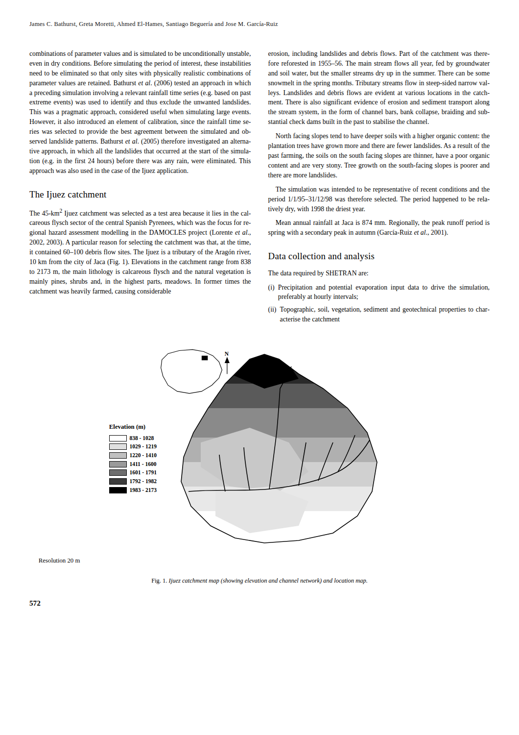James C. Bathurst, Greta Moretti, Ahmed El-Hames, Santiago Beguería and Jose M. García-Ruiz
combinations of parameter values and is simulated to be unconditionally unstable, even in dry conditions. Before simulating the period of interest, these instabilities need to be eliminated so that only sites with physically realistic combinations of parameter values are retained. Bathurst et al. (2006) tested an approach in which a preceding simulation involving a relevant rainfall time series (e.g. based on past extreme events) was used to identify and thus exclude the unwanted landslides. This was a pragmatic approach, considered useful when simulating large events. However, it also introduced an element of calibration, since the rainfall time series was selected to provide the best agreement between the simulated and observed landslide patterns. Bathurst et al. (2005) therefore investigated an alternative approach, in which all the landslides that occurred at the start of the simulation (e.g. in the first 24 hours) before there was any rain, were eliminated. This approach was also used in the case of the Ijuez application.
The Ijuez catchment
The 45-km2 Ijuez catchment was selected as a test area because it lies in the calcareous flysch sector of the central Spanish Pyrenees, which was the focus for regional hazard assessment modelling in the DAMOCLES project (Lorente et al., 2002, 2003). A particular reason for selecting the catchment was that, at the time, it contained 60–100 debris flow sites. The Ijuez is a tributary of the Aragón river, 10 km from the city of Jaca (Fig. 1). Elevations in the catchment range from 838 to 2173 m, the main lithology is calcareous flysch and the natural vegetation is mainly pines, shrubs and, in the highest parts, meadows. In former times the catchment was heavily farmed, causing considerable
erosion, including landslides and debris flows. Part of the catchment was therefore reforested in 1955–56. The main stream flows all year, fed by groundwater and soil water, but the smaller streams dry up in the summer. There can be some snowmelt in the spring months. Tributary streams flow in steep-sided narrow valleys. Landslides and debris flows are evident at various locations in the catchment. There is also significant evidence of erosion and sediment transport along the stream system, in the form of channel bars, bank collapse, braiding and substantial check dams built in the past to stabilise the channel.
North facing slopes tend to have deeper soils with a higher organic content: the plantation trees have grown more and there are fewer landslides. As a result of the past farming, the soils on the south facing slopes are thinner, have a poor organic content and are very stony. Tree growth on the south-facing slopes is poorer and there are more landslides.
The simulation was intended to be representative of recent conditions and the period 1/1/95–31/12/98 was therefore selected. The period happened to be relatively dry, with 1998 the driest year.
Mean annual rainfall at Jaca is 874 mm. Regionally, the peak runoff period is spring with a secondary peak in autumn (García-Ruiz et al., 2001).
Data collection and analysis
The data required by SHETRAN are:
(i) Precipitation and potential evaporation input data to drive the simulation, preferably at hourly intervals;
(ii) Topographic, soil, vegetation, sediment and geotechnical properties to characterise the catchment
N
Elevation (m)
838 - 1028
1029 - 1219
1220 - 1410
1411 - 1600
1601 - 1791
1792 - 1982
1983 - 2173
Resolution 20 m
Fig. 1. Ijuez catchment map (showing elevation and channel network) and location map.
572